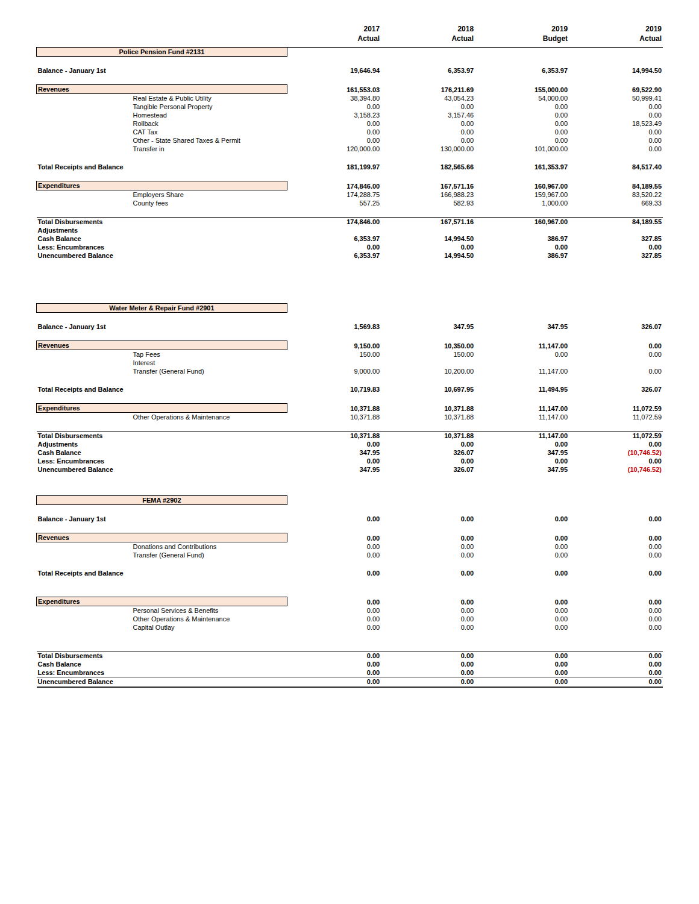| | 2017 | 2018 | 2019 | 2019 |
| | Actual | Actual | Budget | Actual |
| Police Pension Fund #2131 | |
| Balance - January 1st | 19,646.94 | 6,353.97 | 6,353.97 | 14,994.50 |
| Revenues | 161,553.03 | 176,211.69 | 155,000.00 | 69,522.90 |
| Real Estate & Public Utility | 38,394.80 | 43,054.23 | 54,000.00 | 50,999.41 |
| Tangible Personal Property | 0.00 | 0.00 | 0.00 | 0.00 |
| Homestead | 3,158.23 | 3,157.46 | 0.00 | 0.00 |
| Rollback | 0.00 | 0.00 | 0.00 | 18,523.49 |
| CAT Tax | 0.00 | 0.00 | 0.00 | 0.00 |
| Other - State Shared Taxes & Permit | 0.00 | 0.00 | 0.00 | 0.00 |
| Transfer in | 120,000.00 | 130,000.00 | 101,000.00 | 0.00 |
| Total Receipts and Balance | 181,199.97 | 182,565.66 | 161,353.97 | 84,517.40 |
| Expenditures | 174,846.00 | 167,571.16 | 160,967.00 | 84,189.55 |
| Employers Share | 174,288.75 | 166,988.23 | 159,967.00 | 83,520.22 |
| County fees | 557.25 | 582.93 | 1,000.00 | 669.33 |
| Total Disbursements | 174,846.00 | 167,571.16 | 160,967.00 | 84,189.55 |
| Adjustments | | | | |
| Cash Balance | 6,353.97 | 14,994.50 | 386.97 | 327.85 |
| Less: Encumbrances | 0.00 | 0.00 | 0.00 | 0.00 |
| Unencumbered Balance | 6,353.97 | 14,994.50 | 386.97 | 327.85 |
| Water Meter & Repair Fund #2901 | |
| Balance - January 1st | 1,569.83 | 347.95 | 347.95 | 326.07 |
| Revenues | 9,150.00 | 10,350.00 | 11,147.00 | 0.00 |
| Tap Fees | 150.00 | 150.00 | 0.00 | 0.00 |
| Interest | | | | |
| Transfer (General Fund) | 9,000.00 | 10,200.00 | 11,147.00 | 0.00 |
| Total Receipts and Balance | 10,719.83 | 10,697.95 | 11,494.95 | 326.07 |
| Expenditures | 10,371.88 | 10,371.88 | 11,147.00 | 11,072.59 |
| Other Operations & Maintenance | 10,371.88 | 10,371.88 | 11,147.00 | 11,072.59 |
| Total Disbursements | 10,371.88 | 10,371.88 | 11,147.00 | 11,072.59 |
| Adjustments | 0.00 | 0.00 | 0.00 | 0.00 |
| Cash Balance | 347.95 | 326.07 | 347.95 | (10,746.52) |
| Less: Encumbrances | 0.00 | 0.00 | 0.00 | 0.00 |
| Unencumbered Balance | 347.95 | 326.07 | 347.95 | (10,746.52) |
| FEMA #2902 | |
| Balance - January 1st | 0.00 | 0.00 | 0.00 | 0.00 |
| Revenues | 0.00 | 0.00 | 0.00 | 0.00 |
| Donations and Contributions | 0.00 | 0.00 | 0.00 | 0.00 |
| Transfer (General Fund) | 0.00 | 0.00 | 0.00 | 0.00 |
| Total Receipts and Balance | 0.00 | 0.00 | 0.00 | 0.00 |
| Expenditures | 0.00 | 0.00 | 0.00 | 0.00 |
| Personal Services & Benefits | 0.00 | 0.00 | 0.00 | 0.00 |
| Other Operations & Maintenance | 0.00 | 0.00 | 0.00 | 0.00 |
| Capital Outlay | 0.00 | 0.00 | 0.00 | 0.00 |
| Total Disbursements | 0.00 | 0.00 | 0.00 | 0.00 |
| Cash Balance | 0.00 | 0.00 | 0.00 | 0.00 |
| Less: Encumbrances | 0.00 | 0.00 | 0.00 | 0.00 |
| Unencumbered Balance | 0.00 | 0.00 | 0.00 | 0.00 |